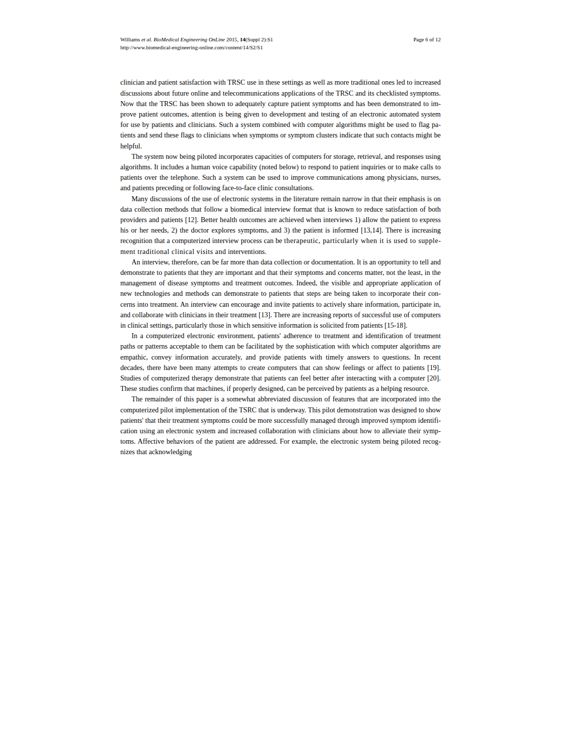Williams et al. BioMedical Engineering OnLine 2015, 14(Suppl 2):S1 http://www.biomedical-engineering-online.com/content/14/S2/S1
Page 6 of 12
clinician and patient satisfaction with TRSC use in these settings as well as more traditional ones led to increased discussions about future online and telecommunications applications of the TRSC and its checklisted symptoms. Now that the TRSC has been shown to adequately capture patient symptoms and has been demonstrated to improve patient outcomes, attention is being given to development and testing of an electronic automated system for use by patients and clinicians. Such a system combined with computer algorithms might be used to flag patients and send these flags to clinicians when symptoms or symptom clusters indicate that such contacts might be helpful.
The system now being piloted incorporates capacities of computers for storage, retrieval, and responses using algorithms. It includes a human voice capability (noted below) to respond to patient inquiries or to make calls to patients over the telephone. Such a system can be used to improve communications among physicians, nurses, and patients preceding or following face-to-face clinic consultations.
Many discussions of the use of electronic systems in the literature remain narrow in that their emphasis is on data collection methods that follow a biomedical interview format that is known to reduce satisfaction of both providers and patients [12]. Better health outcomes are achieved when interviews 1) allow the patient to express his or her needs, 2) the doctor explores symptoms, and 3) the patient is informed [13,14]. There is increasing recognition that a computerized interview process can be therapeutic, particularly when it is used to supplement traditional clinical visits and interventions.
An interview, therefore, can be far more than data collection or documentation. It is an opportunity to tell and demonstrate to patients that they are important and that their symptoms and concerns matter, not the least, in the management of disease symptoms and treatment outcomes. Indeed, the visible and appropriate application of new technologies and methods can demonstrate to patients that steps are being taken to incorporate their concerns into treatment. An interview can encourage and invite patients to actively share information, participate in, and collaborate with clinicians in their treatment [13]. There are increasing reports of successful use of computers in clinical settings, particularly those in which sensitive information is solicited from patients [15-18].
In a computerized electronic environment, patients' adherence to treatment and identification of treatment paths or patterns acceptable to them can be facilitated by the sophistication with which computer algorithms are empathic, convey information accurately, and provide patients with timely answers to questions. In recent decades, there have been many attempts to create computers that can show feelings or affect to patients [19]. Studies of computerized therapy demonstrate that patients can feel better after interacting with a computer [20]. These studies confirm that machines, if properly designed, can be perceived by patients as a helping resource.
The remainder of this paper is a somewhat abbreviated discussion of features that are incorporated into the computerized pilot implementation of the TSRC that is underway. This pilot demonstration was designed to show patients' that their treatment symptoms could be more successfully managed through improved symptom identification using an electronic system and increased collaboration with clinicians about how to alleviate their symptoms. Affective behaviors of the patient are addressed. For example, the electronic system being piloted recognizes that acknowledging